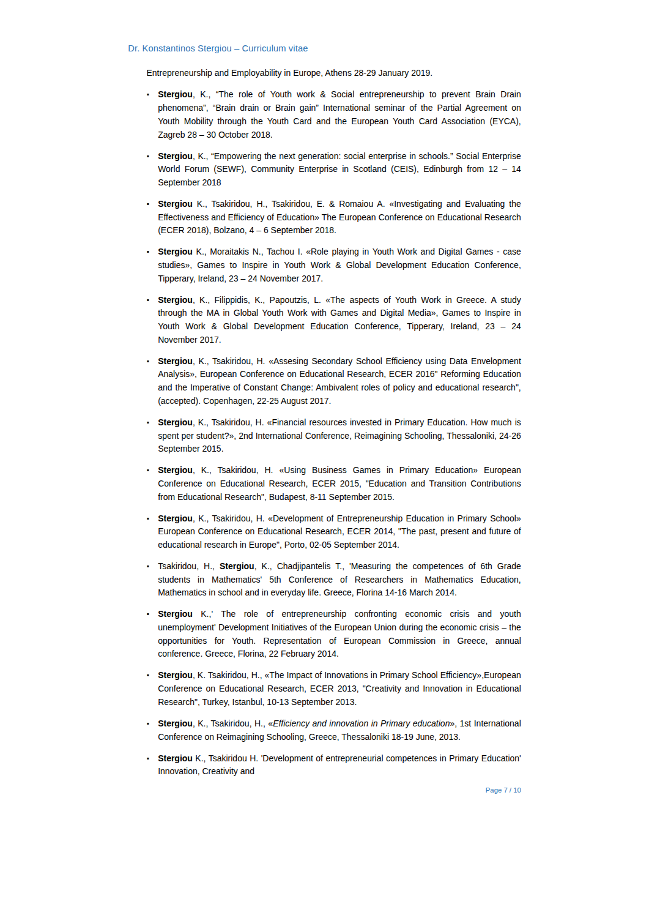Dr. Konstantinos Stergiou – Curriculum vitae
Entrepreneurship and Employability in Europe, Athens 28-29 January 2019.
Stergiou, K., “The role of Youth work & Social entrepreneurship to prevent Brain Drain phenomena”, “Brain drain or Brain gain” International seminar of the Partial Agreement on Youth Mobility through the Youth Card and the European Youth Card Association (EYCA), Zagreb 28 – 30 October 2018.
Stergiou, K., “Empowering the next generation: social enterprise in schools.” Social Enterprise World Forum (SEWF), Community Enterprise in Scotland (CEIS), Edinburgh from 12 – 14 September 2018
Stergiou K., Tsakiridou, H., Tsakiridou, E. & Romaiou A. «Investigating and Evaluating the Effectiveness and Efficiency of Education» The European Conference on Educational Research (ECER 2018), Bolzano, 4 – 6 September 2018.
Stergiou K., Moraitakis N., Tachou I. «Role playing in Youth Work and Digital Games - case studies», Games to Inspire in Youth Work & Global Development Education Conference, Tipperary, Ireland, 23 – 24 November 2017.
Stergiou, K., Filippidis, K., Papoutzis, L. «The aspects of Youth Work in Greece. A study through the MA in Global Youth Work with Games and Digital Media», Games to Inspire in Youth Work & Global Development Education Conference, Tipperary, Ireland, 23 – 24 November 2017.
Stergiou, K., Tsakiridou, H. «Assesing Secondary School Efficiency using Data Envelopment Analysis», European Conference on Educational Research, ECER 2016" Reforming Education and the Imperative of Constant Change: Ambivalent roles of policy and educational research",(accepted). Copenhagen, 22-25 August 2017.
Stergiou, K., Tsakiridou, H. «Financial resources invested in Primary Education. How much is spent per student?», 2nd International Conference, Reimagining Schooling, Thessaloniki, 24-26 September 2015.
Stergiou, K., Tsakiridou, H. «Using Business Games in Primary Education» European Conference on Educational Research, ECER 2015, "Education and Transition Contributions from Educational Research", Budapest, 8-11 September 2015.
Stergiou, K., Tsakiridou, H. «Development of Entrepreneurship Education in Primary School» European Conference on Educational Research, ECER 2014, "The past, present and future of educational research in Europe", Porto, 02-05 September 2014.
Tsakiridou, H., Stergiou, K., Chadjipantelis T., 'Measuring the competences of 6th Grade students in Mathematics' 5th Conference of Researchers in Mathematics Education, Mathematics in school and in everyday life. Greece, Florina 14-16 March 2014.
Stergiou K.,' The role of entrepreneurship confronting economic crisis and youth unemployment' Development Initiatives of the European Union during the economic crisis – the opportunities for Youth. Representation of European Commission in Greece, annual conference. Greece, Florina, 22 February 2014.
Stergiou, K. Tsakiridou, H., «The Impact of Innovations in Primary School Efficiency»,European Conference on Educational Research, ECER 2013, "Creativity and Innovation in Educational Research", Turkey, Istanbul, 10-13 September 2013.
Stergiou, K., Tsakiridou, H., «Efficiency and innovation in Primary education», 1st International Conference on Reimagining Schooling, Greece, Thessaloniki 18-19 June, 2013.
Stergiou K., Tsakiridou H. 'Development of entrepreneurial competences in Primary Education' Innovation, Creativity and
Page 7 / 10